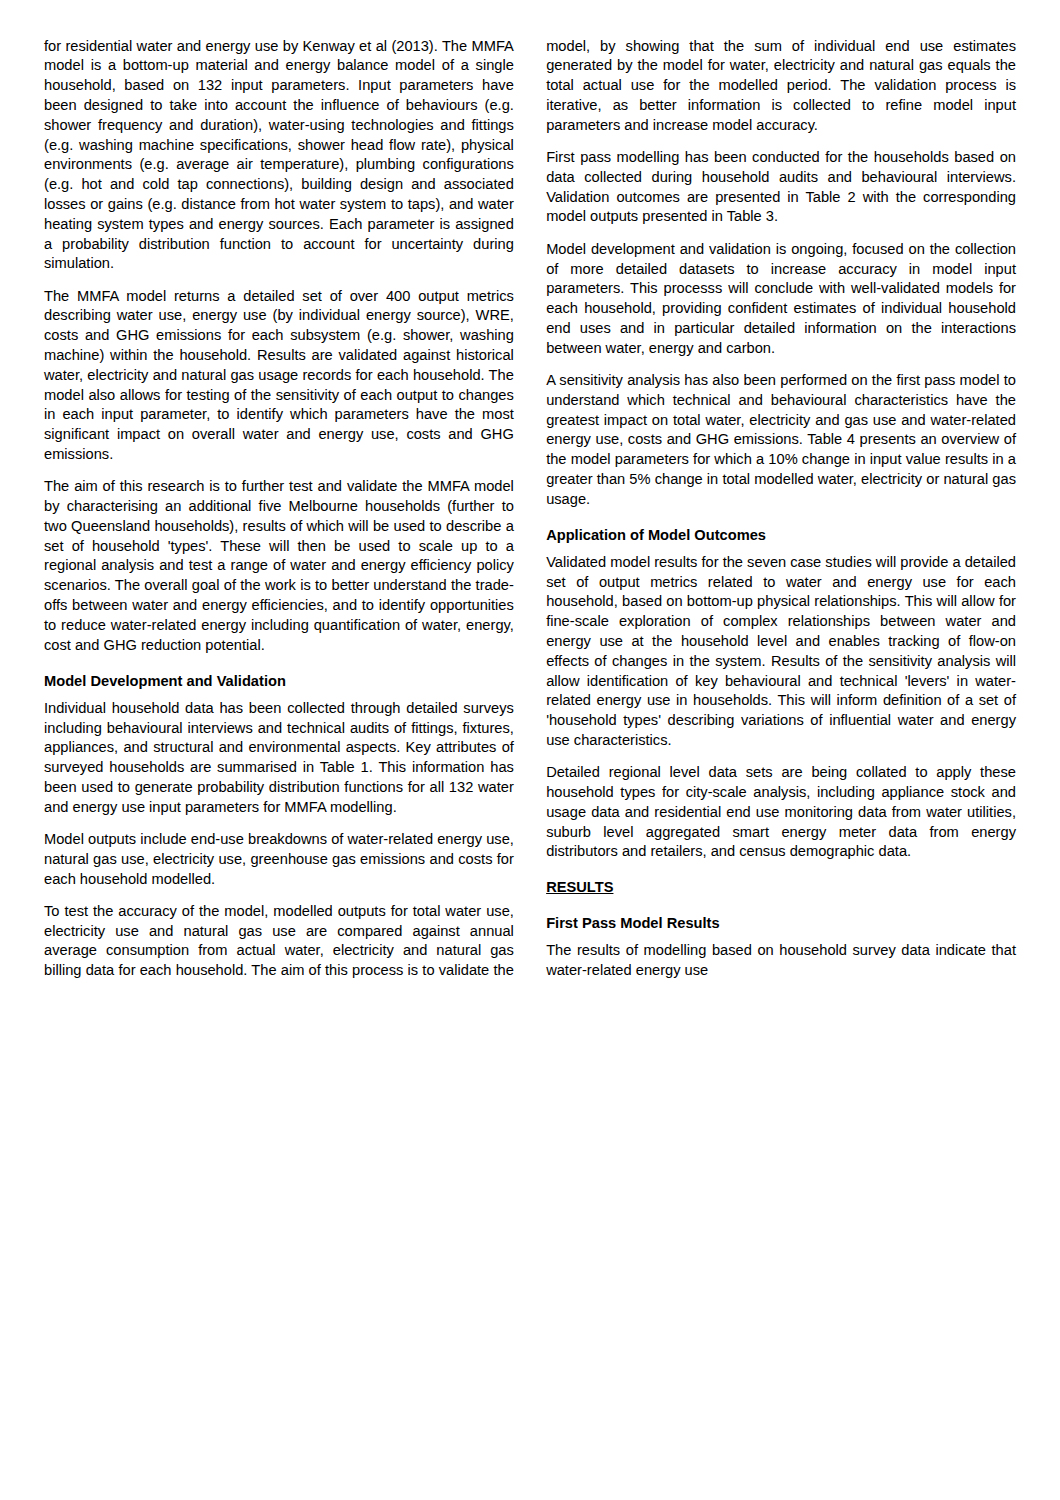for residential water and energy use by Kenway et al (2013). The MMFA model is a bottom-up material and energy balance model of a single household, based on 132 input parameters. Input parameters have been designed to take into account the influence of behaviours (e.g. shower frequency and duration), water-using technologies and fittings (e.g. washing machine specifications, shower head flow rate), physical environments (e.g. average air temperature), plumbing configurations (e.g. hot and cold tap connections), building design and associated losses or gains (e.g. distance from hot water system to taps), and water heating system types and energy sources. Each parameter is assigned a probability distribution function to account for uncertainty during simulation.
The MMFA model returns a detailed set of over 400 output metrics describing water use, energy use (by individual energy source), WRE, costs and GHG emissions for each subsystem (e.g. shower, washing machine) within the household. Results are validated against historical water, electricity and natural gas usage records for each household. The model also allows for testing of the sensitivity of each output to changes in each input parameter, to identify which parameters have the most significant impact on overall water and energy use, costs and GHG emissions.
The aim of this research is to further test and validate the MMFA model by characterising an additional five Melbourne households (further to two Queensland households), results of which will be used to describe a set of household 'types'. These will then be used to scale up to a regional analysis and test a range of water and energy efficiency policy scenarios. The overall goal of the work is to better understand the trade-offs between water and energy efficiencies, and to identify opportunities to reduce water-related energy including quantification of water, energy, cost and GHG reduction potential.
Model Development and Validation
Individual household data has been collected through detailed surveys including behavioural interviews and technical audits of fittings, fixtures, appliances, and structural and environmental aspects. Key attributes of surveyed households are summarised in Table 1. This information has been used to generate probability distribution functions for all 132 water and energy use input parameters for MMFA modelling.
Model outputs include end-use breakdowns of water-related energy use, natural gas use, electricity use, greenhouse gas emissions and costs for each household modelled.
To test the accuracy of the model, modelled outputs for total water use, electricity use and natural gas use are compared against annual average consumption from actual water, electricity and natural gas billing data for each household. The aim of this process is to validate the model, by showing that the sum of individual end use estimates generated by the model for water, electricity and natural gas equals the total actual use for the modelled period. The validation process is iterative, as better information is collected to refine model input parameters and increase model accuracy.
First pass modelling has been conducted for the households based on data collected during household audits and behavioural interviews. Validation outcomes are presented in Table 2 with the corresponding model outputs presented in Table 3.
Model development and validation is ongoing, focused on the collection of more detailed datasets to increase accuracy in model input parameters. This processs will conclude with well-validated models for each household, providing confident estimates of individual household end uses and in particular detailed information on the interactions between water, energy and carbon.
A sensitivity analysis has also been performed on the first pass model to understand which technical and behavioural characteristics have the greatest impact on total water, electricity and gas use and water-related energy use, costs and GHG emissions. Table 4 presents an overview of the model parameters for which a 10% change in input value results in a greater than 5% change in total modelled water, electricity or natural gas usage.
Application of Model Outcomes
Validated model results for the seven case studies will provide a detailed set of output metrics related to water and energy use for each household, based on bottom-up physical relationships. This will allow for fine-scale exploration of complex relationships between water and energy use at the household level and enables tracking of flow-on effects of changes in the system. Results of the sensitivity analysis will allow identification of key behavioural and technical 'levers' in water-related energy use in households. This will inform definition of a set of 'household types' describing variations of influential water and energy use characteristics.
Detailed regional level data sets are being collated to apply these household types for city-scale analysis, including appliance stock and usage data and residential end use monitoring data from water utilities, suburb level aggregated smart energy meter data from energy distributors and retailers, and census demographic data.
RESULTS
First Pass Model Results
The results of modelling based on household survey data indicate that water-related energy use